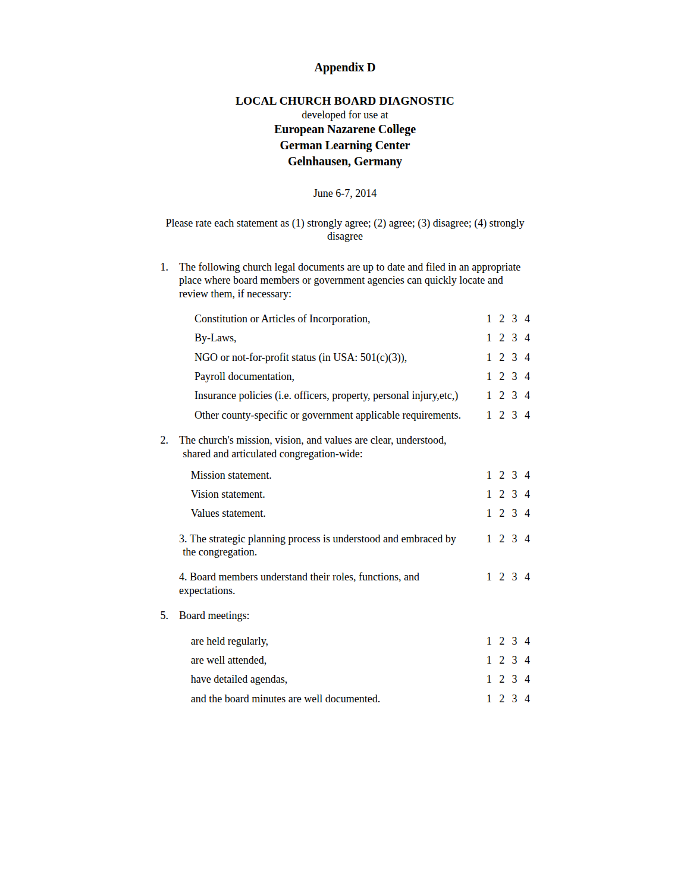Appendix D
LOCAL CHURCH BOARD DIAGNOSTIC
developed for use at
European Nazarene College
German Learning Center
Gelnhausen, Germany
June 6-7, 2014
Please rate each statement as (1) strongly agree; (2) agree; (3) disagree; (4) strongly disagree
1. The following church legal documents are up to date and filed in an appropriate place where board members or government agencies can quickly locate and review them, if necessary:
Constitution or Articles of Incorporation, 1 2 3 4
By-Laws, 1 2 3 4
NGO or not-for-profit status (in USA: 501(c)(3)), 1 2 3 4
Payroll documentation, 1 2 3 4
Insurance policies (i.e. officers, property, personal injury,etc,) 1 2 3 4
Other county-specific or government applicable requirements. 1 2 3 4
2. The church's mission, vision, and values are clear, understood,
shared and articulated congregation-wide:
Mission statement. 1 2 3 4
Vision statement. 1 2 3 4
Values statement. 1 2 3 4
3. The strategic planning process is understood and embraced by
the congregation. 1 2 3 4
4. Board members understand their roles, functions, and expectations. 1 2 3 4
5. Board meetings:
are held regularly, 1 2 3 4
are well attended, 1 2 3 4
have detailed agendas, 1 2 3 4
and the board minutes are well documented. 1 2 3 4